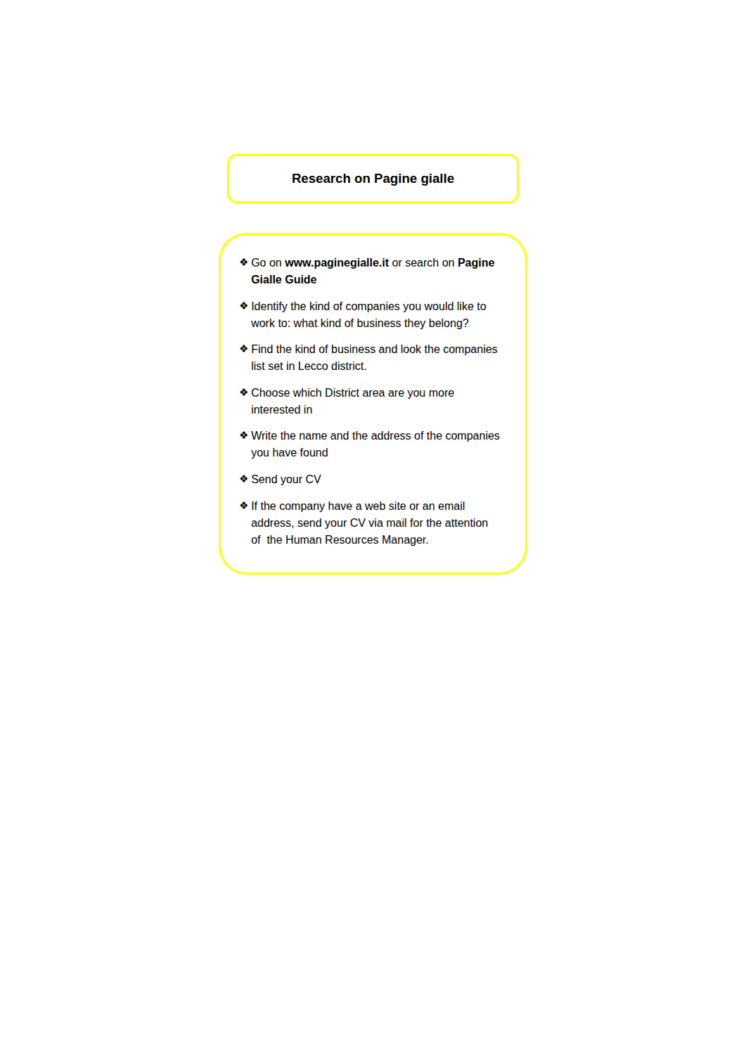Research on Pagine gialle
Go on www.paginegialle.it or search on Pagine Gialle Guide
Identify the kind of companies you would like to work to: what kind of business they belong?
Find the kind of business and look the companies list set in Lecco district.
Choose which District area are you more interested in
Write the name and the address of the companies you have found
Send your CV
If the company have a web site or an email address, send your CV via mail for the attention of the Human Resources Manager.